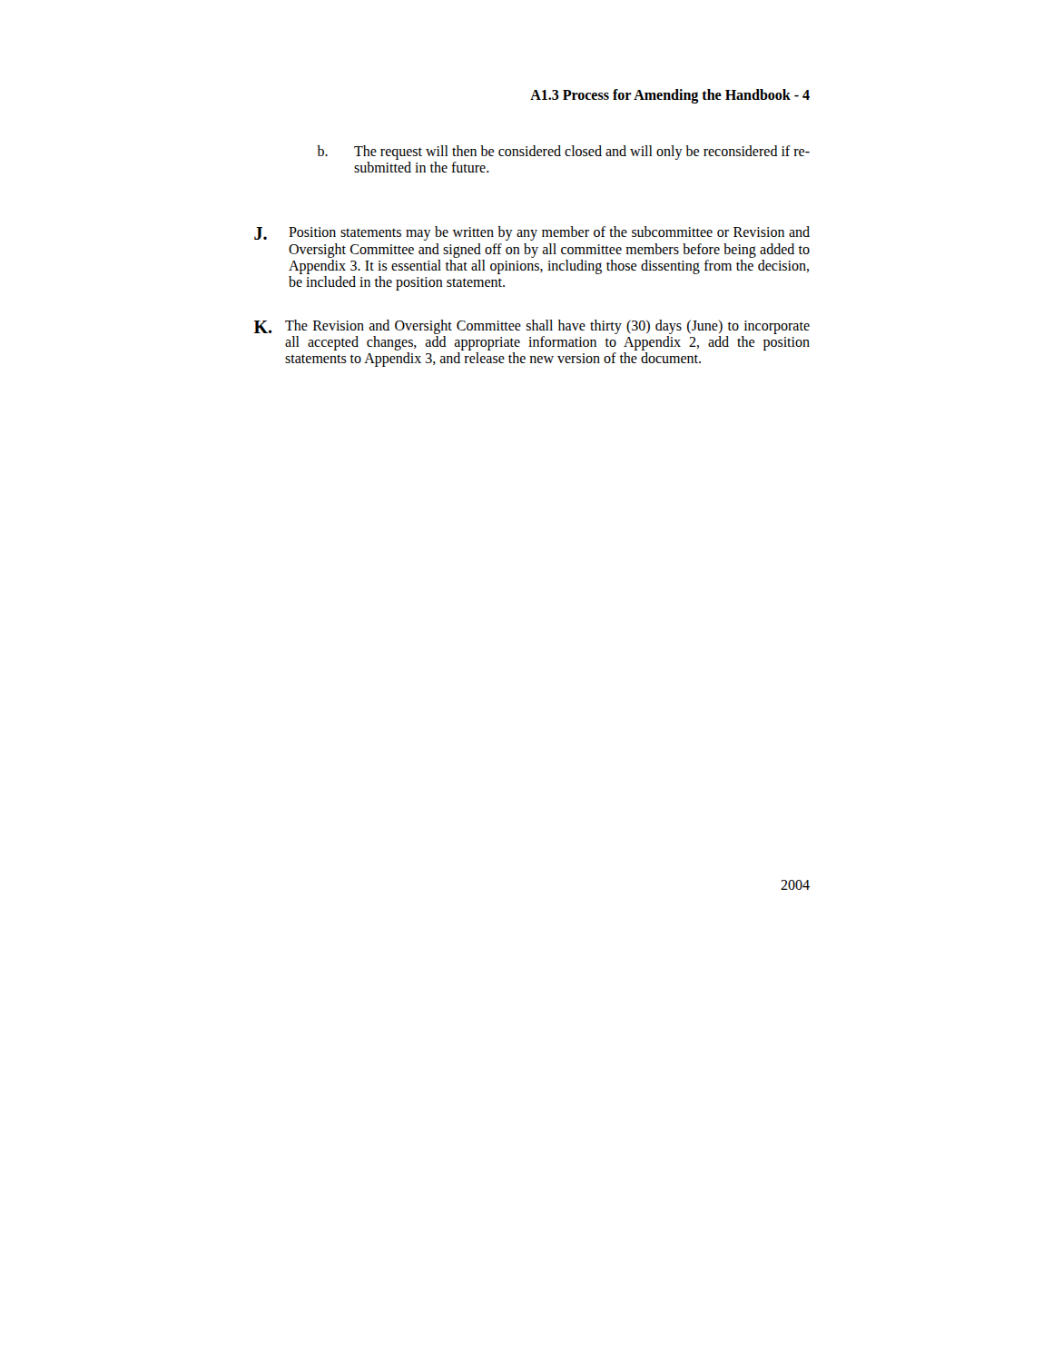A1.3 Process for Amending the Handbook - 4
b.
The request will then be considered closed and will only be reconsidered if re-submitted in the future.
J.
Position statements may be written by any member of the subcommittee or Revision and Oversight Committee and signed off on by all committee members before being added to Appendix 3. It is essential that all opinions, including those dissenting from the decision, be included in the position statement.
K.
The Revision and Oversight Committee shall have thirty (30) days (June) to incorporate all accepted changes, add appropriate information to Appendix 2, add the position statements to Appendix 3, and release the new version of the document.
2004